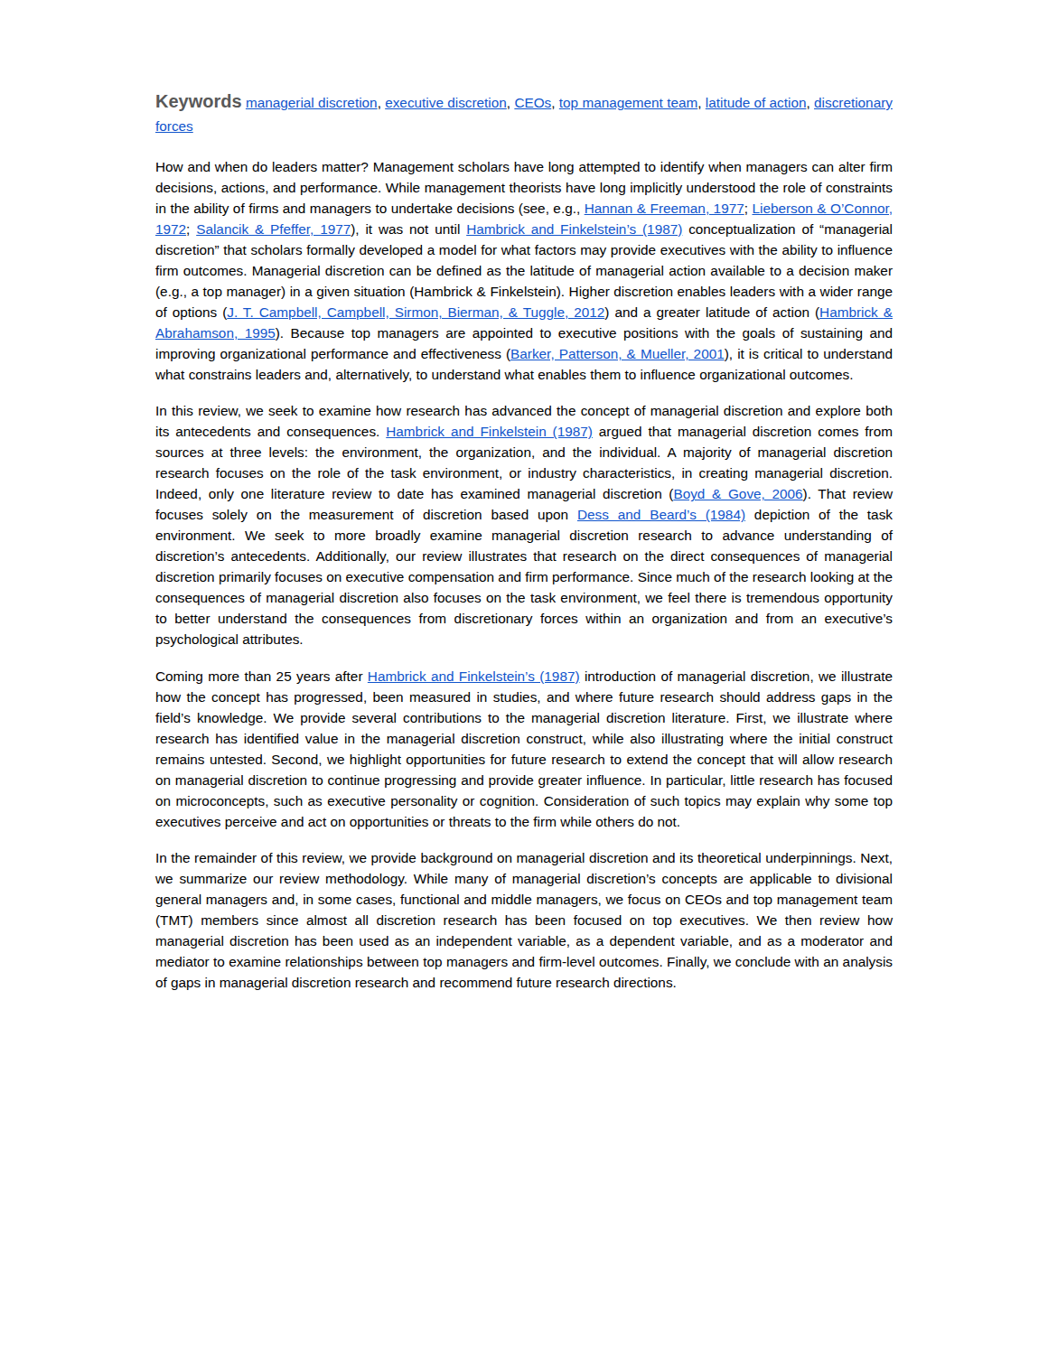Keywords managerial discretion, executive discretion, CEOs, top management team, latitude of action, discretionary forces
How and when do leaders matter? Management scholars have long attempted to identify when managers can alter firm decisions, actions, and performance. While management theorists have long implicitly understood the role of constraints in the ability of firms and managers to undertake decisions (see, e.g., Hannan & Freeman, 1977; Lieberson & O’Connor, 1972; Salancik & Pfeffer, 1977), it was not until Hambrick and Finkelstein’s (1987) conceptualization of “managerial discretion” that scholars formally developed a model for what factors may provide executives with the ability to influence firm outcomes. Managerial discretion can be defined as the latitude of managerial action available to a decision maker (e.g., a top manager) in a given situation (Hambrick & Finkelstein). Higher discretion enables leaders with a wider range of options (J. T. Campbell, Campbell, Sirmon, Bierman, & Tuggle, 2012) and a greater latitude of action (Hambrick & Abrahamson, 1995). Because top managers are appointed to executive positions with the goals of sustaining and improving organizational performance and effectiveness (Barker, Patterson, & Mueller, 2001), it is critical to understand what constrains leaders and, alternatively, to understand what enables them to influence organizational outcomes.
In this review, we seek to examine how research has advanced the concept of managerial discretion and explore both its antecedents and consequences. Hambrick and Finkelstein (1987) argued that managerial discretion comes from sources at three levels: the environment, the organization, and the individual. A majority of managerial discretion research focuses on the role of the task environment, or industry characteristics, in creating managerial discretion. Indeed, only one literature review to date has examined managerial discretion (Boyd & Gove, 2006). That review focuses solely on the measurement of discretion based upon Dess and Beard’s (1984) depiction of the task environment. We seek to more broadly examine managerial discretion research to advance understanding of discretion’s antecedents. Additionally, our review illustrates that research on the direct consequences of managerial discretion primarily focuses on executive compensation and firm performance. Since much of the research looking at the consequences of managerial discretion also focuses on the task environment, we feel there is tremendous opportunity to better understand the consequences from discretionary forces within an organization and from an executive’s psychological attributes.
Coming more than 25 years after Hambrick and Finkelstein’s (1987) introduction of managerial discretion, we illustrate how the concept has progressed, been measured in studies, and where future research should address gaps in the field’s knowledge. We provide several contributions to the managerial discretion literature. First, we illustrate where research has identified value in the managerial discretion construct, while also illustrating where the initial construct remains untested. Second, we highlight opportunities for future research to extend the concept that will allow research on managerial discretion to continue progressing and provide greater influence. In particular, little research has focused on microconcepts, such as executive personality or cognition. Consideration of such topics may explain why some top executives perceive and act on opportunities or threats to the firm while others do not.
In the remainder of this review, we provide background on managerial discretion and its theoretical underpinnings. Next, we summarize our review methodology. While many of managerial discretion’s concepts are applicable to divisional general managers and, in some cases, functional and middle managers, we focus on CEOs and top management team (TMT) members since almost all discretion research has been focused on top executives. We then review how managerial discretion has been used as an independent variable, as a dependent variable, and as a moderator and mediator to examine relationships between top managers and firm-level outcomes. Finally, we conclude with an analysis of gaps in managerial discretion research and recommend future research directions.